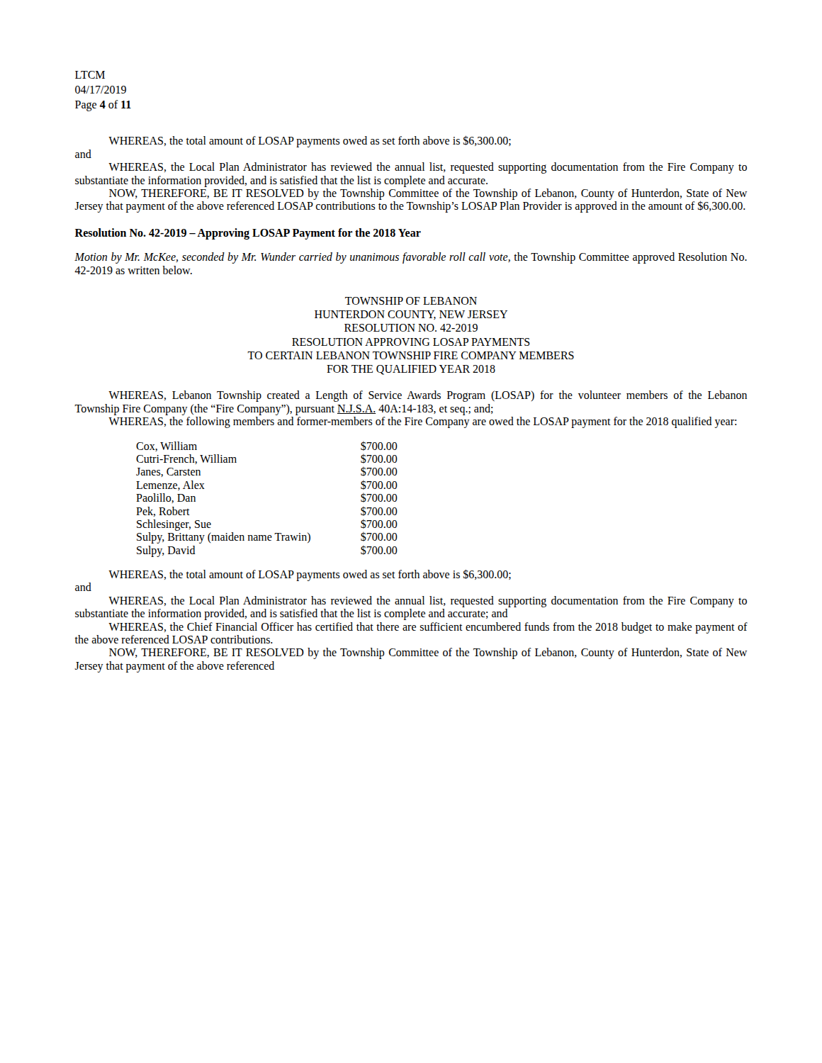LTCM
04/17/2019
Page 4 of 11
WHEREAS, the total amount of LOSAP payments owed as set forth above is $6,300.00; and
WHEREAS, the Local Plan Administrator has reviewed the annual list, requested supporting documentation from the Fire Company to substantiate the information provided, and is satisfied that the list is complete and accurate.
NOW, THEREFORE, BE IT RESOLVED by the Township Committee of the Township of Lebanon, County of Hunterdon, State of New Jersey that payment of the above referenced LOSAP contributions to the Township’s LOSAP Plan Provider is approved in the amount of $6,300.00.
Resolution No. 42-2019 – Approving LOSAP Payment for the 2018 Year
Motion by Mr. McKee, seconded by Mr. Wunder carried by unanimous favorable roll call vote, the Township Committee approved Resolution No. 42-2019 as written below.
TOWNSHIP OF LEBANON
HUNTERDON COUNTY, NEW JERSEY
RESOLUTION NO. 42-2019
RESOLUTION APPROVING LOSAP PAYMENTS
TO CERTAIN LEBANON TOWNSHIP FIRE COMPANY MEMBERS
FOR THE QUALIFIED YEAR 2018
WHEREAS, Lebanon Township created a Length of Service Awards Program (LOSAP) for the volunteer members of the Lebanon Township Fire Company (the “Fire Company”), pursuant N.J.S.A. 40A:14-183, et seq.; and;
WHEREAS, the following members and former-members of the Fire Company are owed the LOSAP payment for the 2018 qualified year:
| Cox, William | $700.00 |
| Cutri-French, William | $700.00 |
| Janes, Carsten | $700.00 |
| Lemenze, Alex | $700.00 |
| Paolillo, Dan | $700.00 |
| Pek, Robert | $700.00 |
| Schlesinger, Sue | $700.00 |
| Sulpy, Brittany (maiden name Trawin) | $700.00 |
| Sulpy, David | $700.00 |
WHEREAS, the total amount of LOSAP payments owed as set forth above is $6,300.00; and
WHEREAS, the Local Plan Administrator has reviewed the annual list, requested supporting documentation from the Fire Company to substantiate the information provided, and is satisfied that the list is complete and accurate; and
WHEREAS, the Chief Financial Officer has certified that there are sufficient encumbered funds from the 2018 budget to make payment of the above referenced LOSAP contributions.
NOW, THEREFORE, BE IT RESOLVED by the Township Committee of the Township of Lebanon, County of Hunterdon, State of New Jersey that payment of the above referenced